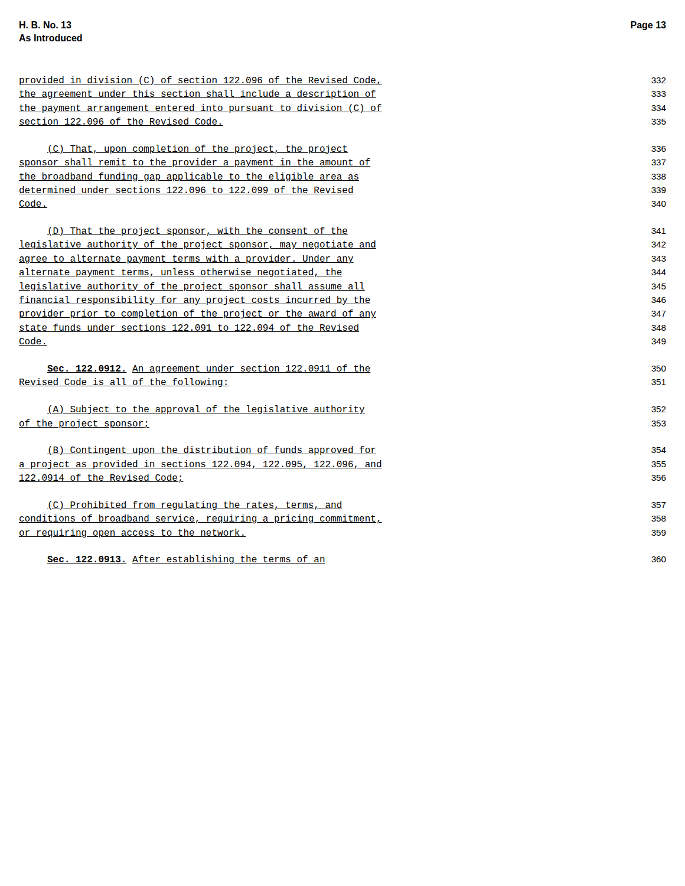H. B. No. 13 As Introduced
Page 13
provided in division (C) of section 122.096 of the Revised Code, 332
the agreement under this section shall include a description of 333
the payment arrangement entered into pursuant to division (C) of 334
section 122.096 of the Revised Code. 335
(C) That, upon completion of the project, the project 336
sponsor shall remit to the provider a payment in the amount of 337
the broadband funding gap applicable to the eligible area as 338
determined under sections 122.096 to 122.099 of the Revised 339
Code. 340
(D) That the project sponsor, with the consent of the 341
legislative authority of the project sponsor, may negotiate and 342
agree to alternate payment terms with a provider. Under any 343
alternate payment terms, unless otherwise negotiated, the 344
legislative authority of the project sponsor shall assume all 345
financial responsibility for any project costs incurred by the 346
provider prior to completion of the project or the award of any 347
state funds under sections 122.091 to 122.094 of the Revised 348
Code. 349
Sec. 122.0912. An agreement under section 122.0911 of the 350
Revised Code is all of the following: 351
(A) Subject to the approval of the legislative authority 352
of the project sponsor; 353
(B) Contingent upon the distribution of funds approved for 354
a project as provided in sections 122.094, 122.095, 122.096, and 355
122.0914 of the Revised Code; 356
(C) Prohibited from regulating the rates, terms, and 357
conditions of broadband service, requiring a pricing commitment, 358
or requiring open access to the network. 359
Sec. 122.0913. After establishing the terms of an 360